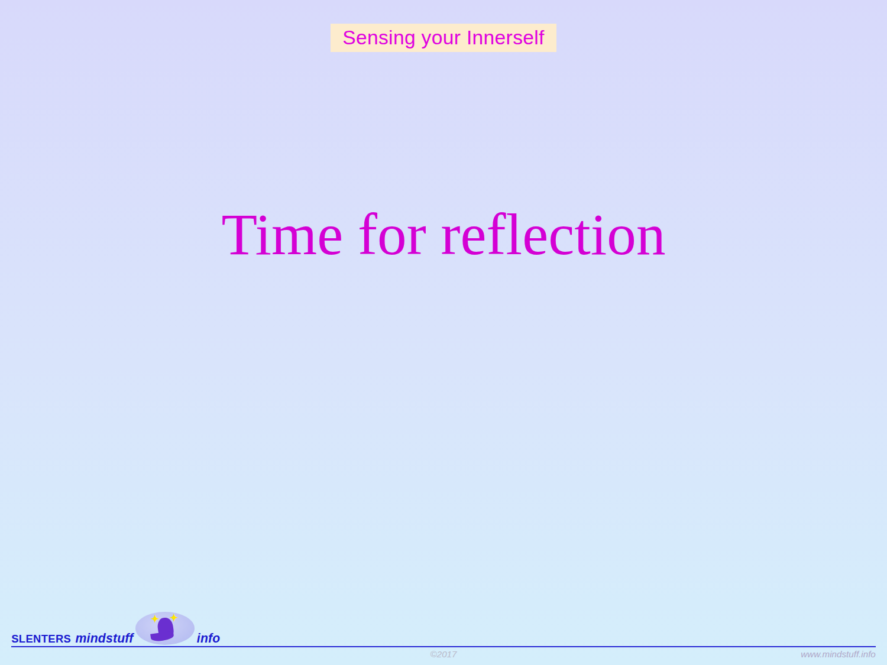Sensing your Innerself
Time for reflection
SLENTERS mindstuff ✦ ✦ info
©2017 www.mindstuff.info